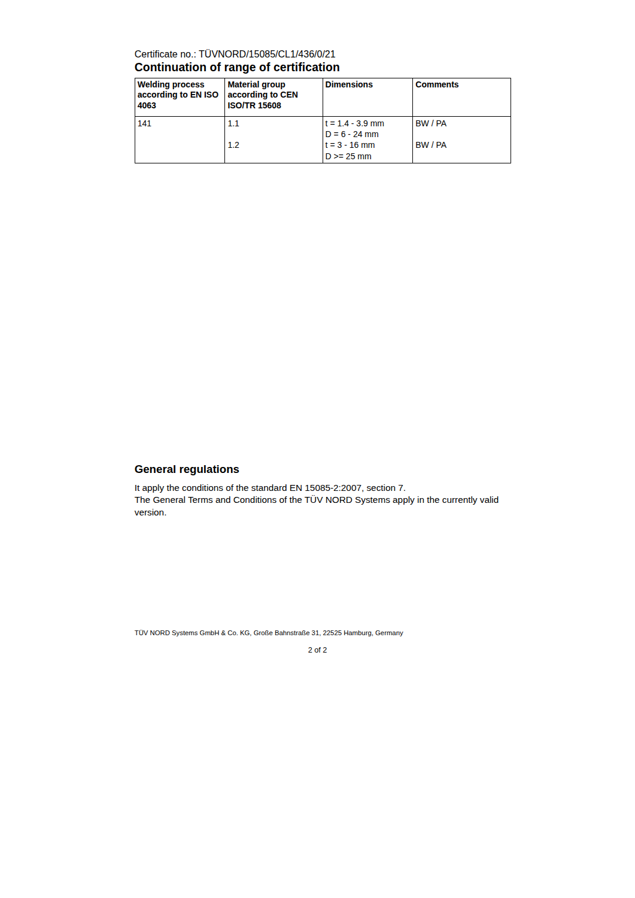Certificate no.: TÜVNORD/15085/CL1/436/0/21
Continuation of range of certification
| Welding process according to EN ISO 4063 | Material group according to CEN ISO/TR 15608 | Dimensions | Comments |
| --- | --- | --- | --- |
| 141 | 1.1 1.2 | t = 1.4 - 3.9 mm D = 6 - 24 mm t = 3 - 16 mm D >= 25 mm | BW / PA BW / PA |
General regulations
It apply the conditions of the standard EN 15085-2:2007, section 7.
The General Terms and Conditions of the TÜV NORD Systems apply in the currently valid version.
TÜV NORD Systems GmbH & Co. KG, Große Bahnstraße 31, 22525 Hamburg, Germany
2 of 2